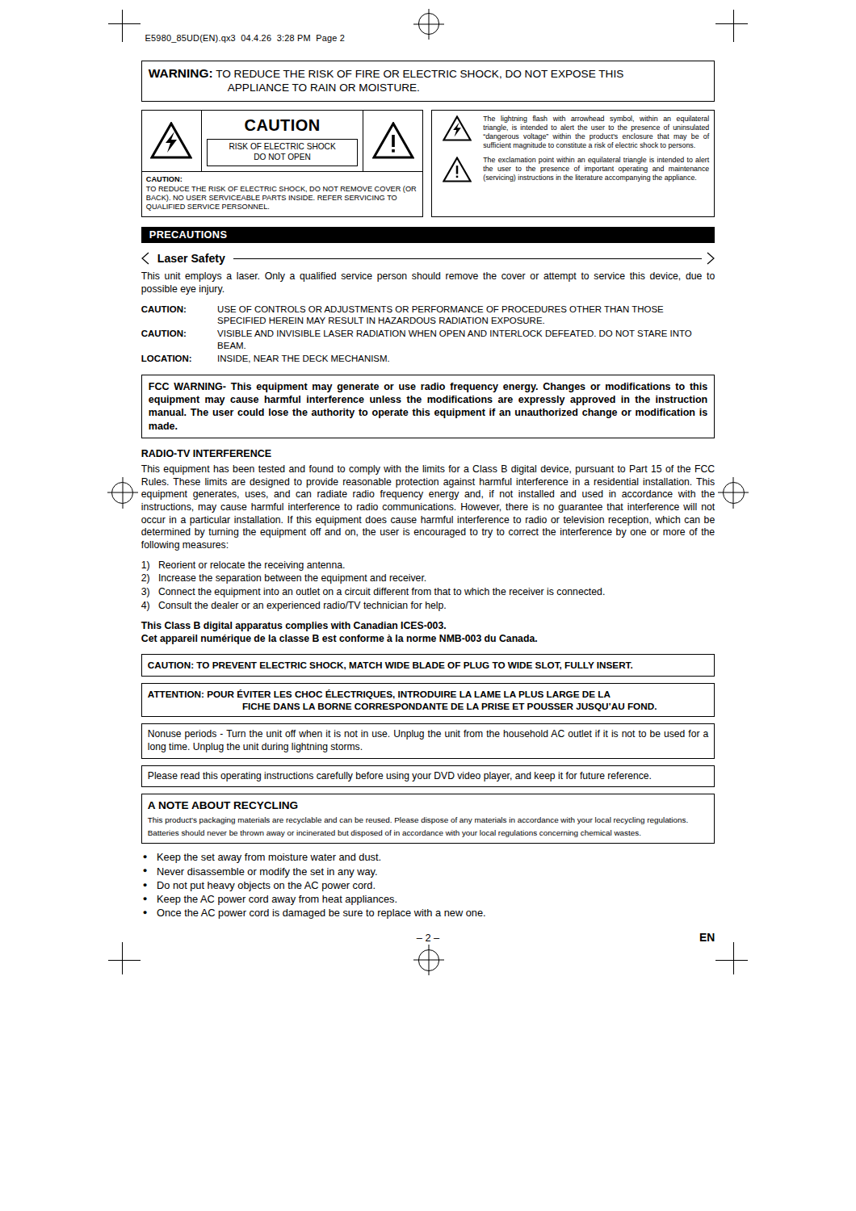E5980_85UD(EN).qx3 04.4.26 3:28 PM Page 2
WARNING: TO REDUCE THE RISK OF FIRE OR ELECTRIC SHOCK, DO NOT EXPOSE THIS APPLIANCE TO RAIN OR MOISTURE.
CAUTION
RISK OF ELECTRIC SHOCK
DO NOT OPEN
CAUTION: TO REDUCE THE RISK OF ELECTRIC SHOCK, DO NOT REMOVE COVER (OR BACK). NO USER SERVICEABLE PARTS INSIDE. REFER SERVICING TO QUALIFIED SERVICE PERSONNEL.
The lightning flash with arrowhead symbol, within an equilateral triangle, is intended to alert the user to the presence of uninsulated “dangerous voltage” within the product's enclosure that may be of sufficient magnitude to constitute a risk of electric shock to persons.
The exclamation point within an equilateral triangle is intended to alert the user to the presence of important operating and maintenance (servicing) instructions in the literature accompanying the appliance.
PRECAUTIONS
Laser Safety
This unit employs a laser. Only a qualified service person should remove the cover or attempt to service this device, due to possible eye injury.
| CAUTION: | USE OF CONTROLS OR ADJUSTMENTS OR PERFORMANCE OF PROCEDURES OTHER THAN THOSE SPECIFIED HEREIN MAY RESULT IN HAZARDOUS RADIATION EXPOSURE. |
| CAUTION: | VISIBLE AND INVISIBLE LASER RADIATION WHEN OPEN AND INTERLOCK DEFEATED. DO NOT STARE INTO BEAM. |
| LOCATION: | INSIDE, NEAR THE DECK MECHANISM. |
FCC WARNING- This equipment may generate or use radio frequency energy. Changes or modifications to this equipment may cause harmful interference unless the modifications are expressly approved in the instruction manual. The user could lose the authority to operate this equipment if an unauthorized change or modification is made.
RADIO-TV INTERFERENCE
This equipment has been tested and found to comply with the limits for a Class B digital device, pursuant to Part 15 of the FCC Rules. These limits are designed to provide reasonable protection against harmful interference in a residential installation. This equipment generates, uses, and can radiate radio frequency energy and, if not installed and used in accordance with the instructions, may cause harmful interference to radio communications. However, there is no guarantee that interference will not occur in a particular installation. If this equipment does cause harmful interference to radio or television reception, which can be determined by turning the equipment off and on, the user is encouraged to try to correct the interference by one or more of the following measures:
1) Reorient or relocate the receiving antenna.
2) Increase the separation between the equipment and receiver.
3) Connect the equipment into an outlet on a circuit different from that to which the receiver is connected.
4) Consult the dealer or an experienced radio/TV technician for help.
This Class B digital apparatus complies with Canadian ICES-003.
Cet appareil numérique de la classe B est conforme à la norme NMB-003 du Canada.
CAUTION: TO PREVENT ELECTRIC SHOCK, MATCH WIDE BLADE OF PLUG TO WIDE SLOT, FULLY INSERT.
ATTENTION: POUR ÉVITER LES CHOC ÉLECTRIQUES, INTRODUIRE LA LAME LA PLUS LARGE DE LA
FICHE DANS LA BORNE CORRESPONDANTE DE LA PRISE ET POUSSER JUSQU’AU FOND.
Nonuse periods - Turn the unit off when it is not in use. Unplug the unit from the household AC outlet if it is not to be used for a long time. Unplug the unit during lightning storms.
Please read this operating instructions carefully before using your DVD video player, and keep it for future reference.
A NOTE ABOUT RECYCLING
This product's packaging materials are recyclable and can be reused. Please dispose of any materials in accordance with your local recycling regulations.
Batteries should never be thrown away or incinerated but disposed of in accordance with your local regulations concerning chemical wastes.
Keep the set away from moisture water and dust.
Never disassemble or modify the set in any way.
Do not put heavy objects on the AC power cord.
Keep the AC power cord away from heat appliances.
Once the AC power cord is damaged be sure to replace with a new one.
– 2 – EN